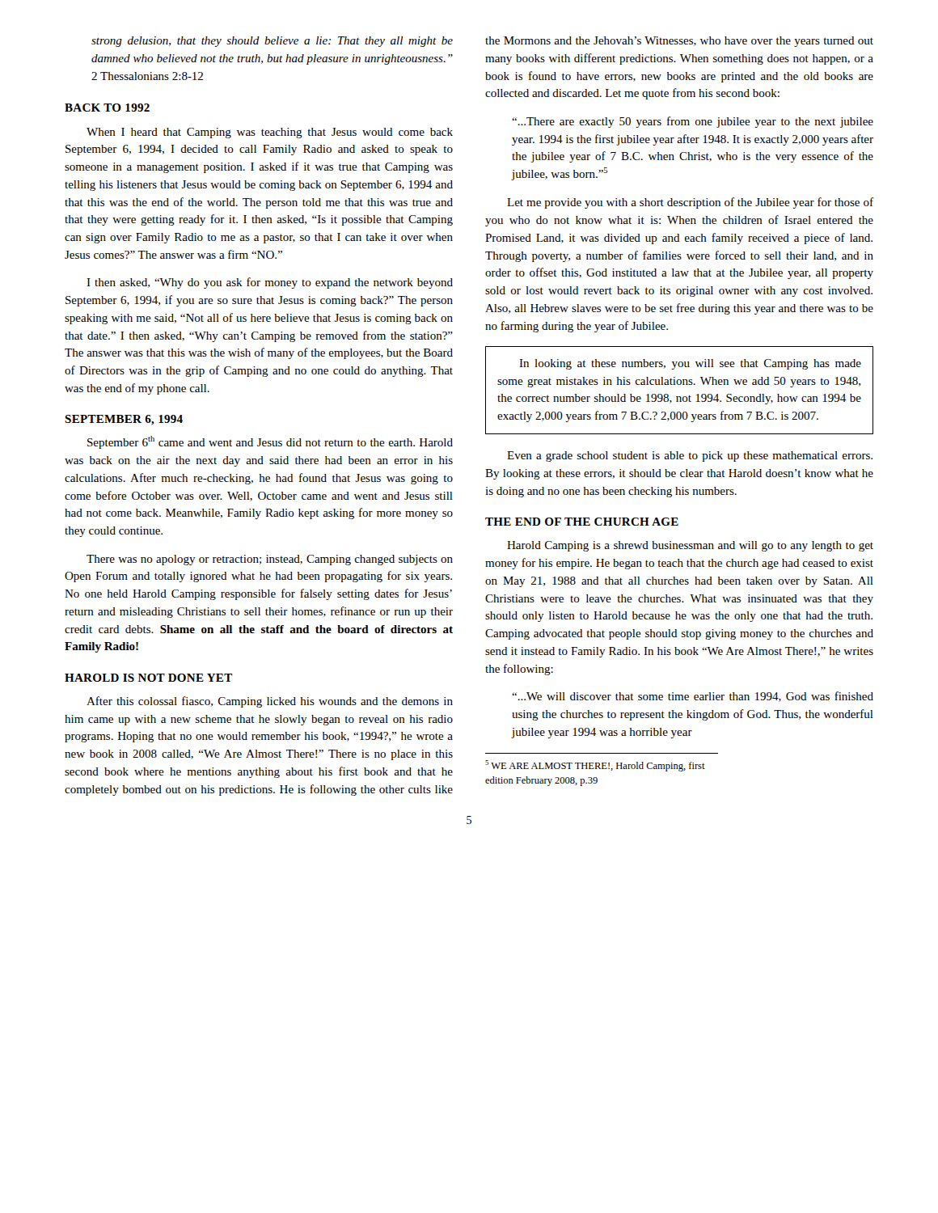strong delusion, that they should believe a lie: That they all might be damned who believed not the truth, but had pleasure in unrighteousness.” 2 Thessalonians 2:8-12
Back to 1992
When I heard that Camping was teaching that Jesus would come back September 6, 1994, I decided to call Family Radio and asked to speak to someone in a management position. I asked if it was true that Camping was telling his listeners that Jesus would be coming back on September 6, 1994 and that this was the end of the world. The person told me that this was true and that they were getting ready for it. I then asked, “Is it possible that Camping can sign over Family Radio to me as a pastor, so that I can take it over when Jesus comes?” The answer was a firm “NO.”
I then asked, “Why do you ask for money to expand the network beyond September 6, 1994, if you are so sure that Jesus is coming back?” The person speaking with me said, “Not all of us here believe that Jesus is coming back on that date.” I then asked, “Why can’t Camping be removed from the station?” The answer was that this was the wish of many of the employees, but the Board of Directors was in the grip of Camping and no one could do anything. That was the end of my phone call.
September 6, 1994
September 6th came and went and Jesus did not return to the earth. Harold was back on the air the next day and said there had been an error in his calculations. After much re-checking, he had found that Jesus was going to come before October was over. Well, October came and went and Jesus still had not come back. Meanwhile, Family Radio kept asking for more money so they could continue.
There was no apology or retraction; instead, Camping changed subjects on Open Forum and totally ignored what he had been propagating for six years. No one held Harold Camping responsible for falsely setting dates for Jesus’ return and misleading Christians to sell their homes, refinance or run up their credit card debts. Shame on all the staff and the board of directors at Family Radio!
Harold is Not Done Yet
After this colossal fiasco, Camping licked his wounds and the demons in him came up with a new scheme that he slowly began to reveal on his radio programs. Hoping that no one would remember his book, “1994?,” he wrote a new book in 2008 called, “We Are Almost There!” There is no place in this second book where he mentions anything about his first book and that he completely bombed out on his predictions. He is following the other cults like the Mormons and the Jehovah’s Witnesses, who have over the years turned out many books with different predictions. When something does not happen, or a book is found to have errors, new books are printed and the old books are collected and discarded. Let me quote from his second book:
“...There are exactly 50 years from one jubilee year to the next jubilee year. 1994 is the first jubilee year after 1948. It is exactly 2,000 years after the jubilee year of 7 B.C. when Christ, who is the very essence of the jubilee, was born.”5
Let me provide you with a short description of the Jubilee year for those of you who do not know what it is: When the children of Israel entered the Promised Land, it was divided up and each family received a piece of land. Through poverty, a number of families were forced to sell their land, and in order to offset this, God instituted a law that at the Jubilee year, all property sold or lost would revert back to its original owner with any cost involved. Also, all Hebrew slaves were to be set free during this year and there was to be no farming during the year of Jubilee.
In looking at these numbers, you will see that Camping has made some great mistakes in his calculations. When we add 50 years to 1948, the correct number should be 1998, not 1994. Secondly, how can 1994 be exactly 2,000 years from 7 B.C.? 2,000 years from 7 B.C. is 2007.
Even a grade school student is able to pick up these mathematical errors. By looking at these errors, it should be clear that Harold doesn’t know what he is doing and no one has been checking his numbers.
The End of the Church Age
Harold Camping is a shrewd businessman and will go to any length to get money for his empire. He began to teach that the church age had ceased to exist on May 21, 1988 and that all churches had been taken over by Satan. All Christians were to leave the churches. What was insinuated was that they should only listen to Harold because he was the only one that had the truth. Camping advocated that people should stop giving money to the churches and send it instead to Family Radio. In his book “We Are Almost There!,” he writes the following:
“...We will discover that some time earlier than 1994, God was finished using the churches to represent the kingdom of God. Thus, the wonderful jubilee year 1994 was a horrible year
5 WE ARE ALMOST THERE!, Harold Camping, first edition February 2008, p.39
5